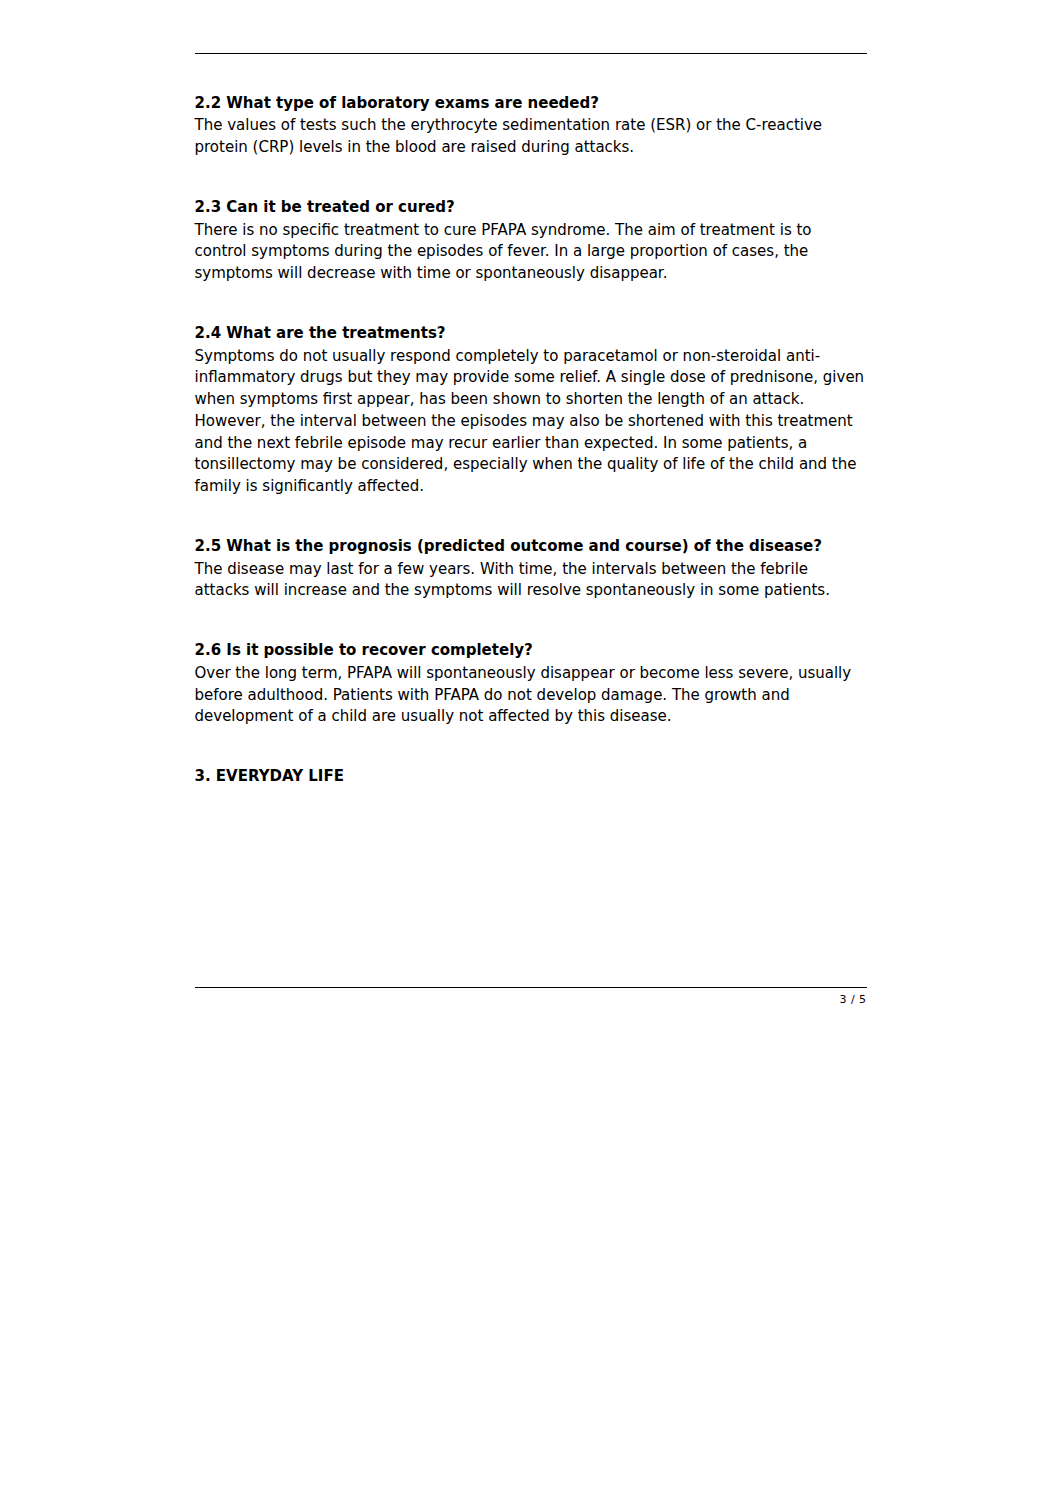2.2 What type of laboratory exams are needed?
The values of tests such the erythrocyte sedimentation rate (ESR) or the C-reactive protein (CRP) levels in the blood are raised during attacks.
2.3 Can it be treated or cured?
There is no specific treatment to cure PFAPA syndrome. The aim of treatment is to control symptoms during the episodes of fever. In a large proportion of cases, the symptoms will decrease with time or spontaneously disappear.
2.4 What are the treatments?
Symptoms do not usually respond completely to paracetamol or non-steroidal anti-inflammatory drugs but they may provide some relief. A single dose of prednisone, given when symptoms first appear, has been shown to shorten the length of an attack. However, the interval between the episodes may also be shortened with this treatment and the next febrile episode may recur earlier than expected. In some patients, a tonsillectomy may be considered, especially when the quality of life of the child and the family is significantly affected.
2.5 What is the prognosis (predicted outcome and course) of the disease?
The disease may last for a few years. With time, the intervals between the febrile attacks will increase and the symptoms will resolve spontaneously in some patients.
2.6 Is it possible to recover completely?
Over the long term, PFAPA will spontaneously disappear or become less severe, usually before adulthood. Patients with PFAPA do not develop damage. The growth and development of a child are usually not affected by this disease.
3. EVERYDAY LIFE
3 / 5